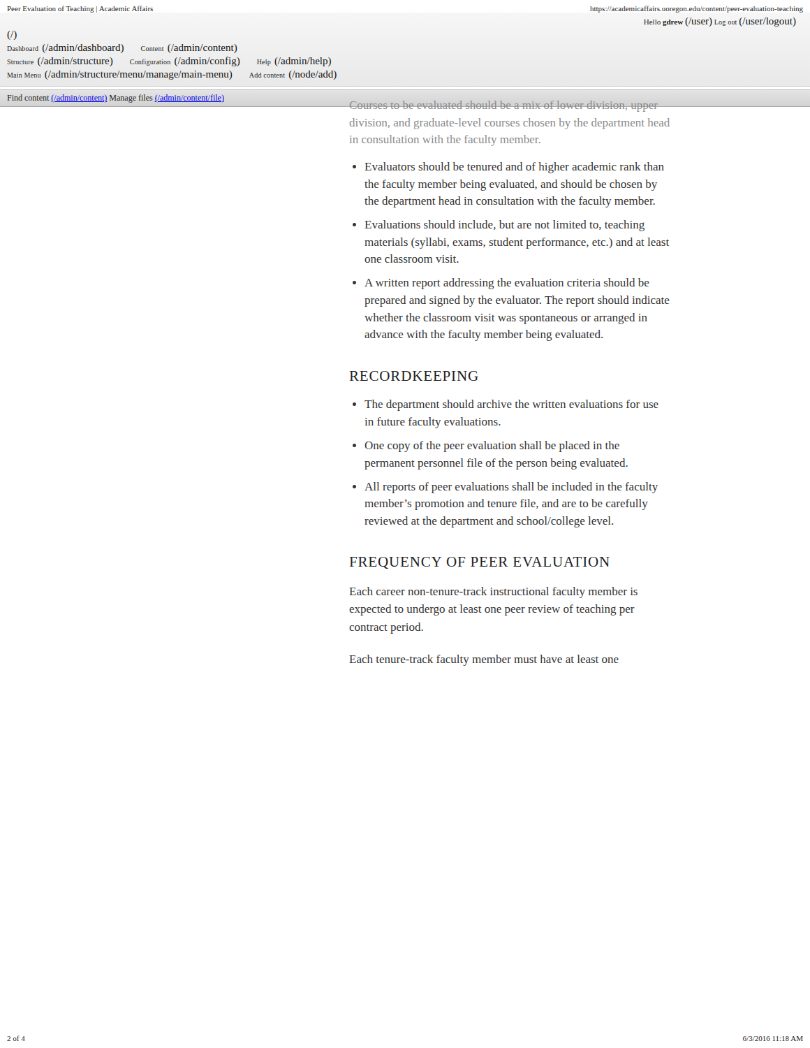Peer Evaluation of Teaching | Academic Affairs https://academicaffairs.uoregon.edu/content/peer-evaluation-teaching
Hello gdrew (/user) Log out (/user/logout)
(/)
Dashboard (/admin/dashboard) Content (/admin/content)
Structure (/admin/structure) Configuration (/admin/config) Help (/admin/help)
Main Menu (/admin/structure/menu/manage/main-menu) Add content (/node/add)
Find content (/admin/content) Manage files (/admin/content/file)
Courses to be evaluated should be a mix of lower division, upper division, and graduate-level courses chosen by the department head in consultation with the faculty member.
Evaluators should be tenured and of higher academic rank than the faculty member being evaluated, and should be chosen by the department head in consultation with the faculty member.
Evaluations should include, but are not limited to, teaching materials (syllabi, exams, student performance, etc.) and at least one classroom visit.
A written report addressing the evaluation criteria should be prepared and signed by the evaluator. The report should indicate whether the classroom visit was spontaneous or arranged in advance with the faculty member being evaluated.
RECORDKEEPING
The department should archive the written evaluations for use in future faculty evaluations.
One copy of the peer evaluation shall be placed in the permanent personnel file of the person being evaluated.
All reports of peer evaluations shall be included in the faculty member’s promotion and tenure file, and are to be carefully reviewed at the department and school/college level.
FREQUENCY OF PEER EVALUATION
Each career non-tenure-track instructional faculty member is expected to undergo at least one peer review of teaching per contract period.
Each tenure-track faculty member must have at least one
2 of 4 6/3/2016 11:18 AM